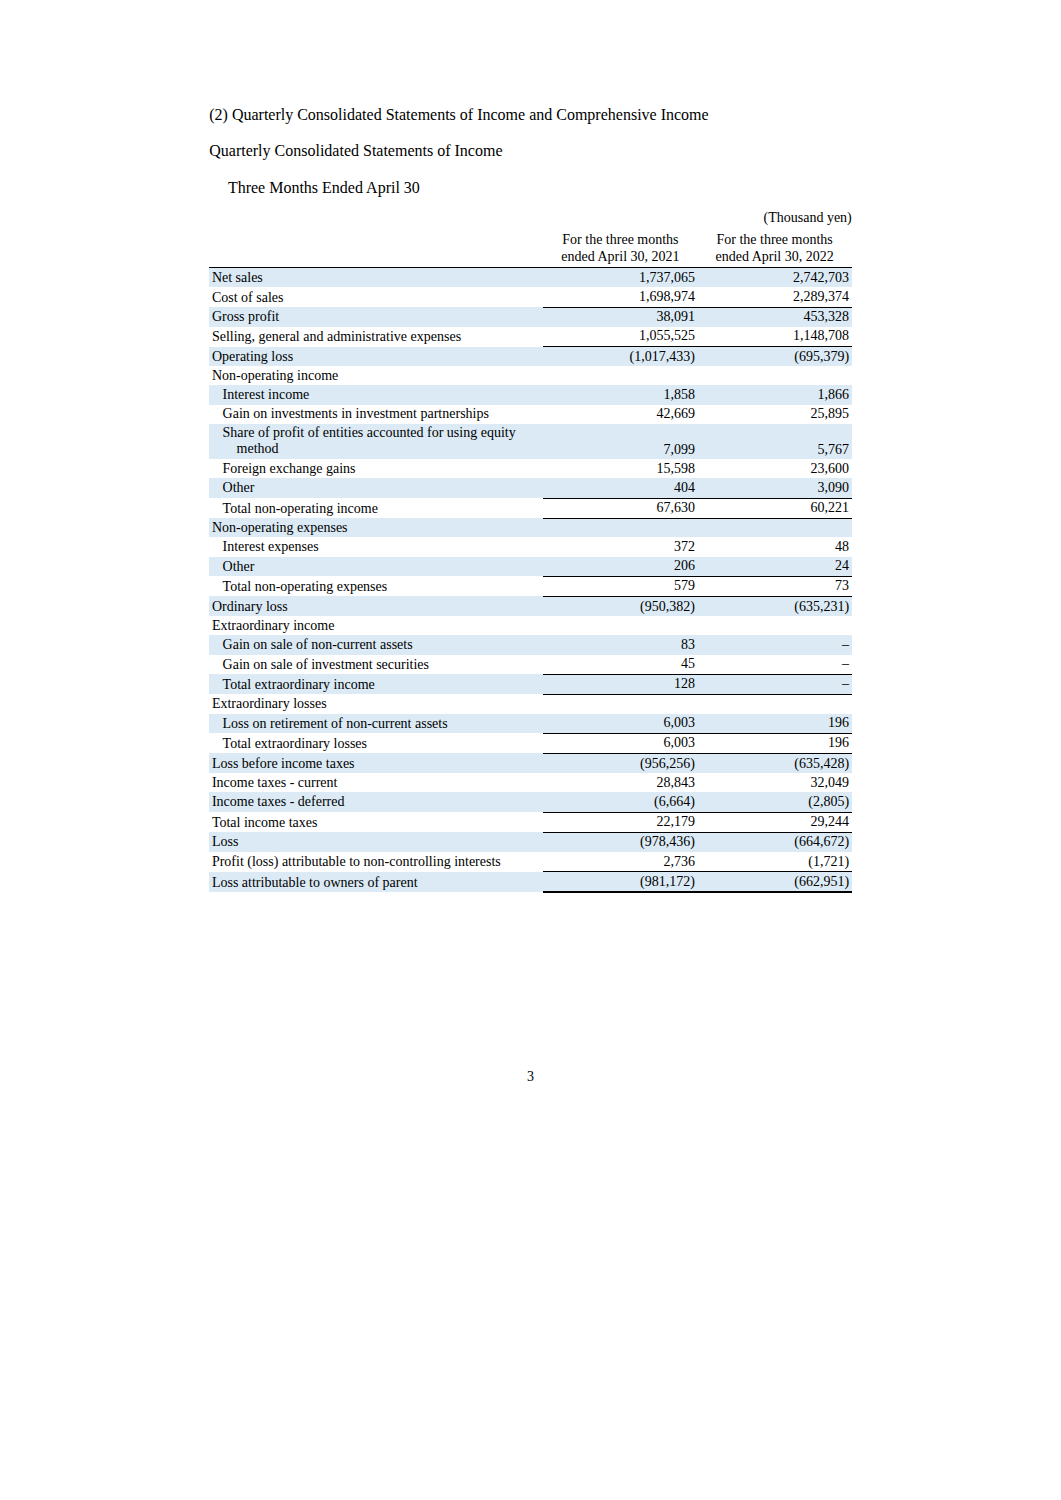(2) Quarterly Consolidated Statements of Income and Comprehensive Income
Quarterly Consolidated Statements of Income
Three Months Ended April 30
(Thousand yen)
| | For the three months ended April 30, 2021 | For the three months ended April 30, 2022 |
| --- | --- | --- |
| Net sales | 1,737,065 | 2,742,703 |
| Cost of sales | 1,698,974 | 2,289,374 |
| Gross profit | 38,091 | 453,328 |
| Selling, general and administrative expenses | 1,055,525 | 1,148,708 |
| Operating loss | (1,017,433) | (695,379) |
| Non-operating income | | |
| Interest income | 1,858 | 1,866 |
| Gain on investments in investment partnerships | 42,669 | 25,895 |
| Share of profit of entities accounted for using equity method | 7,099 | 5,767 |
| Foreign exchange gains | 15,598 | 23,600 |
| Other | 404 | 3,090 |
| Total non-operating income | 67,630 | 60,221 |
| Non-operating expenses | | |
| Interest expenses | 372 | 48 |
| Other | 206 | 24 |
| Total non-operating expenses | 579 | 73 |
| Ordinary loss | (950,382) | (635,231) |
| Extraordinary income | | |
| Gain on sale of non-current assets | 83 | – |
| Gain on sale of investment securities | 45 | – |
| Total extraordinary income | 128 | – |
| Extraordinary losses | | |
| Loss on retirement of non-current assets | 6,003 | 196 |
| Total extraordinary losses | 6,003 | 196 |
| Loss before income taxes | (956,256) | (635,428) |
| Income taxes - current | 28,843 | 32,049 |
| Income taxes - deferred | (6,664) | (2,805) |
| Total income taxes | 22,179 | 29,244 |
| Loss | (978,436) | (664,672) |
| Profit (loss) attributable to non-controlling interests | 2,736 | (1,721) |
| Loss attributable to owners of parent | (981,172) | (662,951) |
3